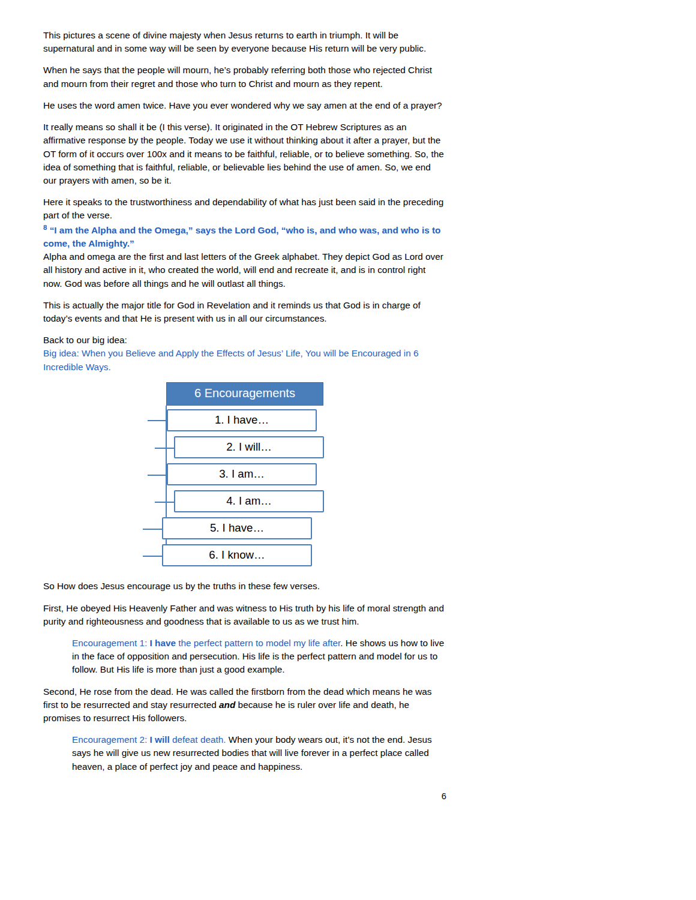This pictures a scene of divine majesty when Jesus returns to earth in triumph. It will be supernatural and in some way will be seen by everyone because His return will be very public.
When he says that the people will mourn, he’s probably referring both those who rejected Christ and mourn from their regret and those who turn to Christ and mourn as they repent.
He uses the word amen twice. Have you ever wondered why we say amen at the end of a prayer?
It really means so shall it be (I this verse). It originated in the OT Hebrew Scriptures as an affirmative response by the people. Today we use it without thinking about it after a prayer, but the OT form of it occurs over 100x and it means to be faithful, reliable, or to believe something. So, the idea of something that is faithful, reliable, or believable lies behind the use of amen. So, we end our prayers with amen, so be it.
Here it speaks to the trustworthiness and dependability of what has just been said in the preceding part of the verse.
8 “I am the Alpha and the Omega,” says the Lord God, “who is, and who was, and who is to come, the Almighty.”
Alpha and omega are the first and last letters of the Greek alphabet. They depict God as Lord over all history and active in it, who created the world, will end and recreate it, and is in control right now. God was before all things and he will outlast all things.
This is actually the major title for God in Revelation and it reminds us that God is in charge of today’s events and that He is present with us in all our circumstances.
Back to our big idea:
Big idea: When you Believe and Apply the Effects of Jesus’ Life, You will be Encouraged in 6 Incredible Ways.
6 Encouragements
1. I have…
2. I will…
3. I am…
4. I am…
5. I have…
6. I know…
So How does Jesus encourage us by the truths in these few verses.
First, He obeyed His Heavenly Father and was witness to His truth by his life of moral strength and purity and righteousness and goodness that is available to us as we trust him.
Encouragement 1: I have the perfect pattern to model my life after. He shows us how to live in the face of opposition and persecution. His life is the perfect pattern and model for us to follow. But His life is more than just a good example.
Second, He rose from the dead. He was called the firstborn from the dead which means he was first to be resurrected and stay resurrected and because he is ruler over life and death, he promises to resurrect His followers.
Encouragement 2: I will defeat death. When your body wears out, it’s not the end. Jesus says he will give us new resurrected bodies that will live forever in a perfect place called heaven, a place of perfect joy and peace and happiness.
6